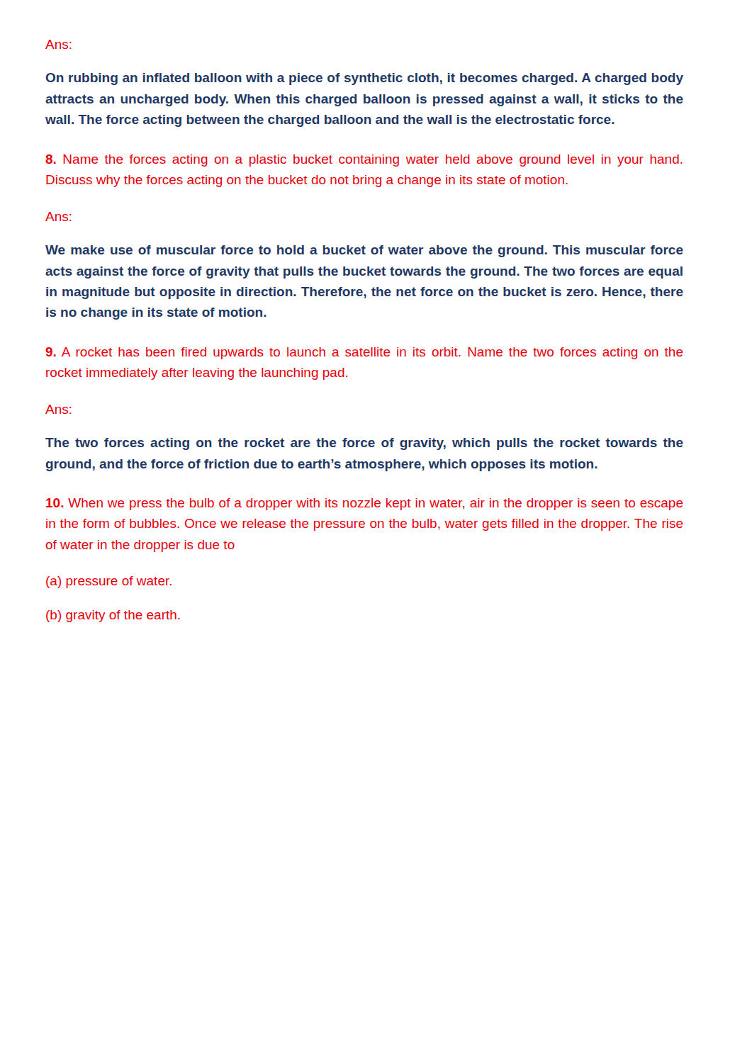Ans:
On rubbing an inflated balloon with a piece of synthetic cloth, it becomes charged. A charged body attracts an uncharged body. When this charged balloon is pressed against a wall, it sticks to the wall. The force acting between the charged balloon and the wall is the electrostatic force.
8. Name the forces acting on a plastic bucket containing water held above ground level in your hand. Discuss why the forces acting on the bucket do not bring a change in its state of motion.
Ans:
We make use of muscular force to hold a bucket of water above the ground. This muscular force acts against the force of gravity that pulls the bucket towards the ground. The two forces are equal in magnitude but opposite in direction. Therefore, the net force on the bucket is zero. Hence, there is no change in its state of motion.
9. A rocket has been fired upwards to launch a satellite in its orbit. Name the two forces acting on the rocket immediately after leaving the launching pad.
Ans:
The two forces acting on the rocket are the force of gravity, which pulls the rocket towards the ground, and the force of friction due to earth’s atmosphere, which opposes its motion.
10. When we press the bulb of a dropper with its nozzle kept in water, air in the dropper is seen to escape in the form of bubbles. Once we release the pressure on the bulb, water gets filled in the dropper. The rise of water in the dropper is due to
(a) pressure of water.
(b) gravity of the earth.